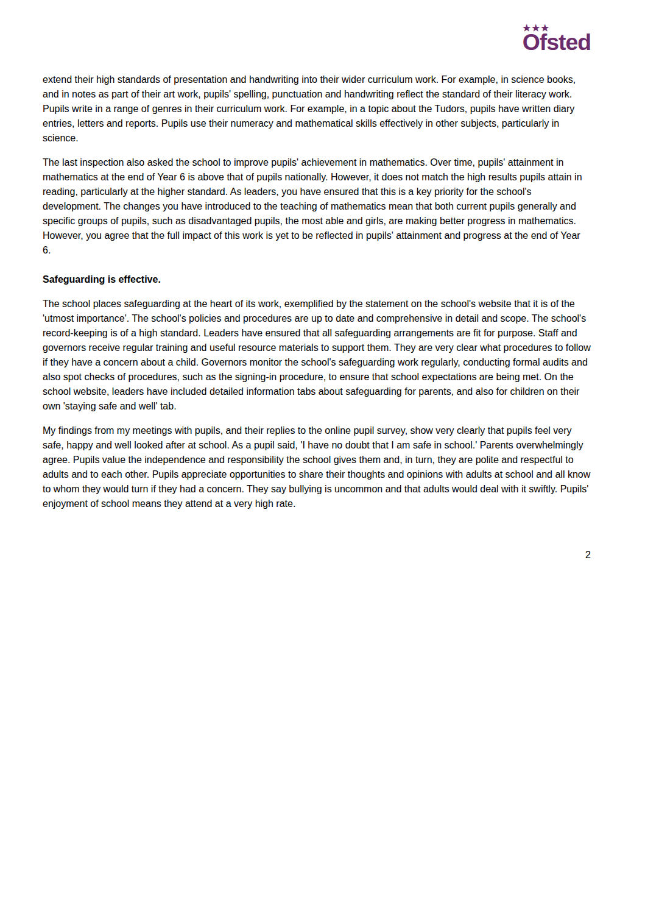★★★ Ofsted
extend their high standards of presentation and handwriting into their wider curriculum work. For example, in science books, and in notes as part of their art work, pupils' spelling, punctuation and handwriting reflect the standard of their literacy work. Pupils write in a range of genres in their curriculum work. For example, in a topic about the Tudors, pupils have written diary entries, letters and reports. Pupils use their numeracy and mathematical skills effectively in other subjects, particularly in science.
The last inspection also asked the school to improve pupils' achievement in mathematics. Over time, pupils' attainment in mathematics at the end of Year 6 is above that of pupils nationally. However, it does not match the high results pupils attain in reading, particularly at the higher standard. As leaders, you have ensured that this is a key priority for the school's development. The changes you have introduced to the teaching of mathematics mean that both current pupils generally and specific groups of pupils, such as disadvantaged pupils, the most able and girls, are making better progress in mathematics. However, you agree that the full impact of this work is yet to be reflected in pupils' attainment and progress at the end of Year 6.
Safeguarding is effective.
The school places safeguarding at the heart of its work, exemplified by the statement on the school's website that it is of the 'utmost importance'. The school's policies and procedures are up to date and comprehensive in detail and scope. The school's record-keeping is of a high standard. Leaders have ensured that all safeguarding arrangements are fit for purpose. Staff and governors receive regular training and useful resource materials to support them. They are very clear what procedures to follow if they have a concern about a child. Governors monitor the school's safeguarding work regularly, conducting formal audits and also spot checks of procedures, such as the signing-in procedure, to ensure that school expectations are being met. On the school website, leaders have included detailed information tabs about safeguarding for parents, and also for children on their own 'staying safe and well' tab.
My findings from my meetings with pupils, and their replies to the online pupil survey, show very clearly that pupils feel very safe, happy and well looked after at school. As a pupil said, 'I have no doubt that I am safe in school.' Parents overwhelmingly agree. Pupils value the independence and responsibility the school gives them and, in turn, they are polite and respectful to adults and to each other. Pupils appreciate opportunities to share their thoughts and opinions with adults at school and all know to whom they would turn if they had a concern. They say bullying is uncommon and that adults would deal with it swiftly. Pupils' enjoyment of school means they attend at a very high rate.
2